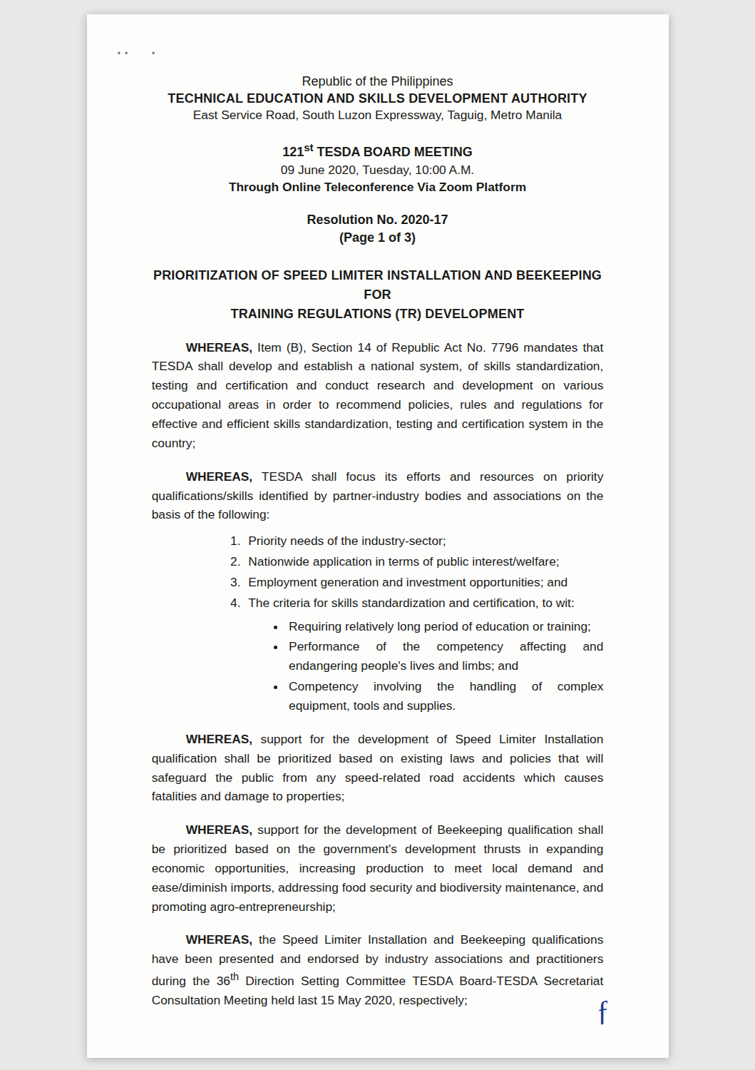•• •
Republic of the Philippines
TECHNICAL EDUCATION AND SKILLS DEVELOPMENT AUTHORITY
East Service Road, South Luzon Expressway, Taguig, Metro Manila
121st TESDA BOARD MEETING
09 June 2020, Tuesday, 10:00 A.M.
Through Online Teleconference Via Zoom Platform
Resolution No. 2020-17
(Page 1 of 3)
PRIORITIZATION OF SPEED LIMITER INSTALLATION AND BEEKEEPING FOR
TRAINING REGULATIONS (TR) DEVELOPMENT
WHEREAS, Item (B), Section 14 of Republic Act No. 7796 mandates that TESDA shall develop and establish a national system, of skills standardization, testing and certification and conduct research and development on various occupational areas in order to recommend policies, rules and regulations for effective and efficient skills standardization, testing and certification system in the country;
WHEREAS, TESDA shall focus its efforts and resources on priority qualifications/skills identified by partner-industry bodies and associations on the basis of the following:
Priority needs of the industry-sector;
Nationwide application in terms of public interest/welfare;
Employment generation and investment opportunities; and
The criteria for skills standardization and certification, to wit:
Requiring relatively long period of education or training;
Performance of the competency affecting and endangering people's lives and limbs; and
Competency involving the handling of complex equipment, tools and supplies.
WHEREAS, support for the development of Speed Limiter Installation qualification shall be prioritized based on existing laws and policies that will safeguard the public from any speed-related road accidents which causes fatalities and damage to properties;
WHEREAS, support for the development of Beekeeping qualification shall be prioritized based on the government's development thrusts in expanding economic opportunities, increasing production to meet local demand and ease/diminish imports, addressing food security and biodiversity maintenance, and promoting agro-entrepreneurship;
WHEREAS, the Speed Limiter Installation and Beekeeping qualifications have been presented and endorsed by industry associations and practitioners during the 36th Direction Setting Committee TESDA Board-TESDA Secretariat Consultation Meeting held last 15 May 2020, respectively;
ƒ